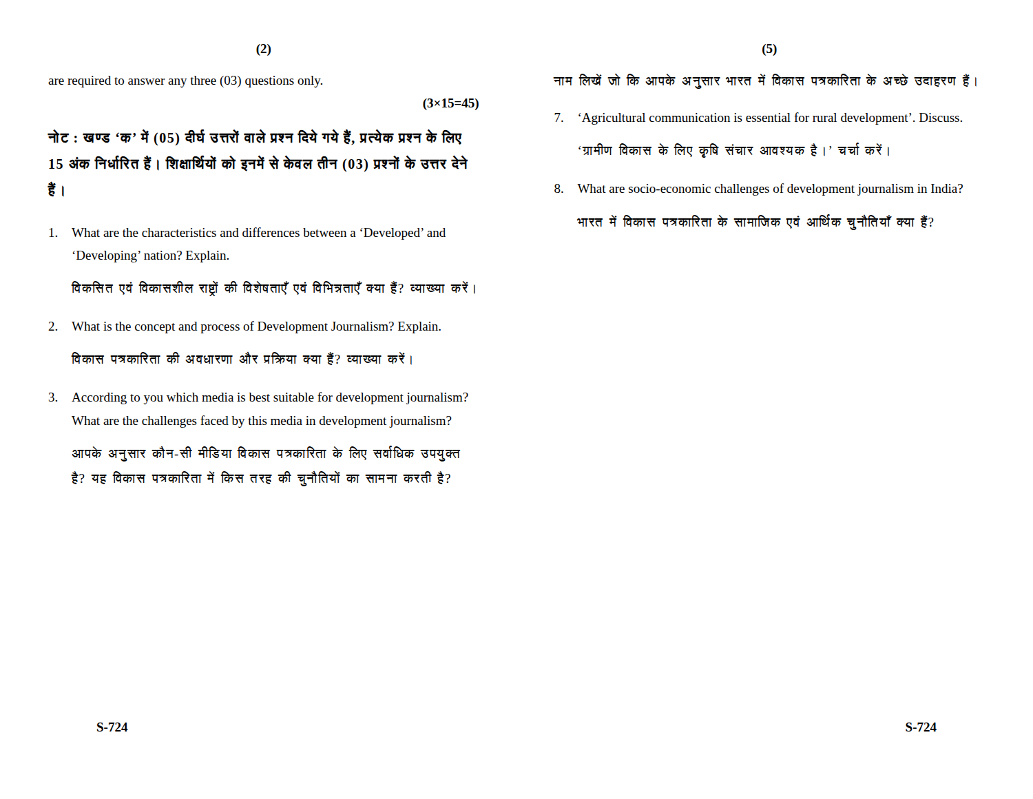(2)
are required to answer any three (03) questions only.
(3×15=45)
नोट : खण्ड ‘क’ में (05) दीर्घ उत्तरों वाले प्रश्न दिये गये हैं, प्रत्येक प्रश्न के लिए 15 अंक निर्धारित हैं। शिक्षार्थियों को इनमें से केवल तीन (03) प्रश्नों के उत्तर देने हैं।
1.
What are the characteristics and differences between a ‘Developed’ and ‘Developing’ nation? Explain.
विकसित एवं विकासशील राष्ट्रों की विशेषताएँ एवं विभिन्नताएँ क्या हैं? व्याख्या करें।
2.
What is the concept and process of Development Journalism? Explain.
विकास पत्रकारिता की अवधारणा और प्रक्रिया क्या हैं? व्याख्या करें।
3.
According to you which media is best suitable for development journalism? What are the challenges faced by this media in development journalism?
आपके अनुसार कौन-सी मीडिया विकास पत्रकारिता के लिए सर्वाधिक उपयुक्त है? यह विकास पत्रकारिता में किस तरह की चुनौतियों का सामना करती है?
S-724
(5)
नाम लिखें जो कि आपके अनुसार भारत में विकास पत्रकारिता के अच्छे उदाहरण हैं।
7.
‘Agricultural communication is essential for rural development’. Discuss.
‘ग्रामीण विकास के लिए कृषि संचार आवश्यक है।’ चर्चा करें।
8.
What are socio-economic challenges of development journalism in India?
भारत में विकास पत्रकारिता के सामाजिक एवं आर्थिक चुनौतियाँ क्या हैं?
S-724